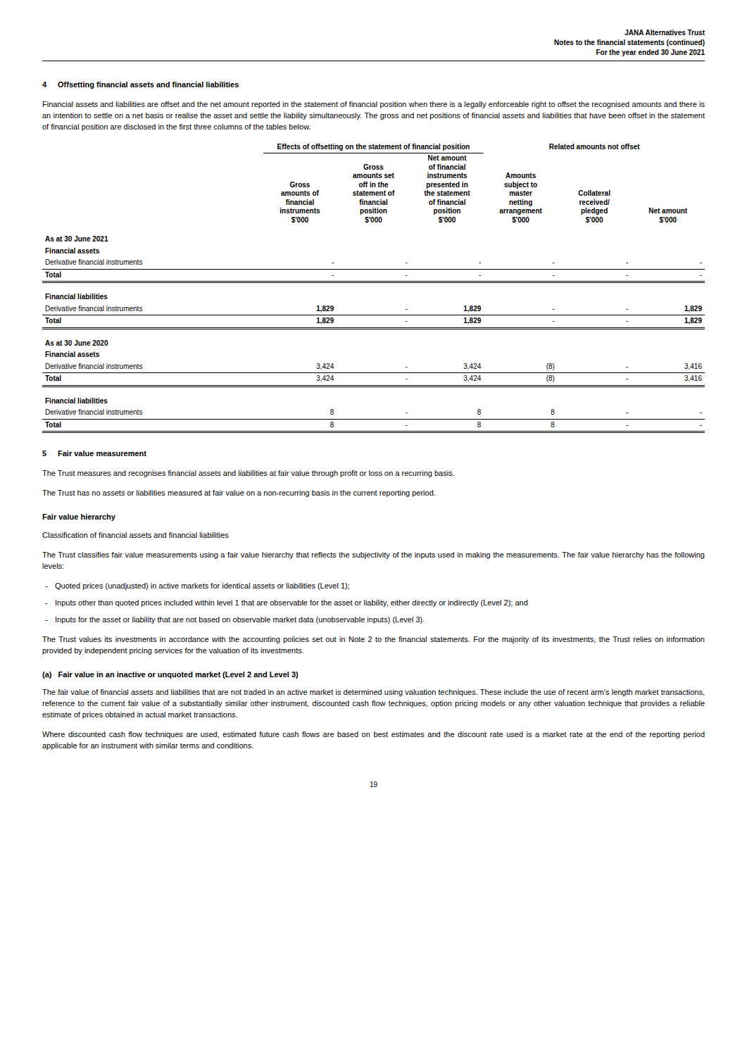JANA Alternatives Trust
Notes to the financial statements (continued)
For the year ended 30 June 2021
4 Offsetting financial assets and financial liabilities
Financial assets and liabilities are offset and the net amount reported in the statement of financial position when there is a legally enforceable right to offset the recognised amounts and there is an intention to settle on a net basis or realise the asset and settle the liability simultaneously. The gross and net positions of financial assets and liabilities that have been offset in the statement of financial position are disclosed in the first three columns of the tables below.
| | Effects of offsetting on the statement of financial position | Related amounts not offset |
| | Gross amounts of financial instruments $'000 | Gross amounts set off in the statement of financial position $'000 | Net amount of financial instruments presented in the statement of financial position $'000 | Amounts subject to master netting arrangement $'000 | Collateral received/ pledged $'000 | Net amount $'000 |
| As at 30 June 2021 | |
| Financial assets | |
| Derivative financial instruments | - | - | - | - | - | - |
| Total | - | - | - | - | - | - |
| Financial liabilities | |
| Derivative financial instruments | 1,829 | - | 1,829 | - | - | 1,829 |
| Total | 1,829 | - | 1,829 | - | - | 1,829 |
| As at 30 June 2020 | |
| Financial assets | |
| Derivative financial instruments | 3,424 | - | 3,424 | (8) | - | 3,416 |
| Total | 3,424 | - | 3,424 | (8) | - | 3,416 |
| Financial liabilities | |
| Derivative financial instruments | 8 | - | 8 | 8 | - | - |
| Total | 8 | - | 8 | 8 | - | - |
5 Fair value measurement
The Trust measures and recognises financial assets and liabilities at fair value through profit or loss on a recurring basis.
The Trust has no assets or liabilities measured at fair value on a non-recurring basis in the current reporting period.
Fair value hierarchy
Classification of financial assets and financial liabilities
The Trust classifies fair value measurements using a fair value hierarchy that reflects the subjectivity of the inputs used in making the measurements. The fair value hierarchy has the following levels:
Quoted prices (unadjusted) in active markets for identical assets or liabilities (Level 1);
Inputs other than quoted prices included within level 1 that are observable for the asset or liability, either directly or indirectly (Level 2); and
Inputs for the asset or liability that are not based on observable market data (unobservable inputs) (Level 3).
The Trust values its investments in accordance with the accounting policies set out in Note 2 to the financial statements. For the majority of its investments, the Trust relies on information provided by independent pricing services for the valuation of its investments.
(a) Fair value in an inactive or unquoted market (Level 2 and Level 3)
The fair value of financial assets and liabilities that are not traded in an active market is determined using valuation techniques. These include the use of recent arm's length market transactions, reference to the current fair value of a substantially similar other instrument, discounted cash flow techniques, option pricing models or any other valuation technique that provides a reliable estimate of prices obtained in actual market transactions.
Where discounted cash flow techniques are used, estimated future cash flows are based on best estimates and the discount rate used is a market rate at the end of the reporting period applicable for an instrument with similar terms and conditions.
19